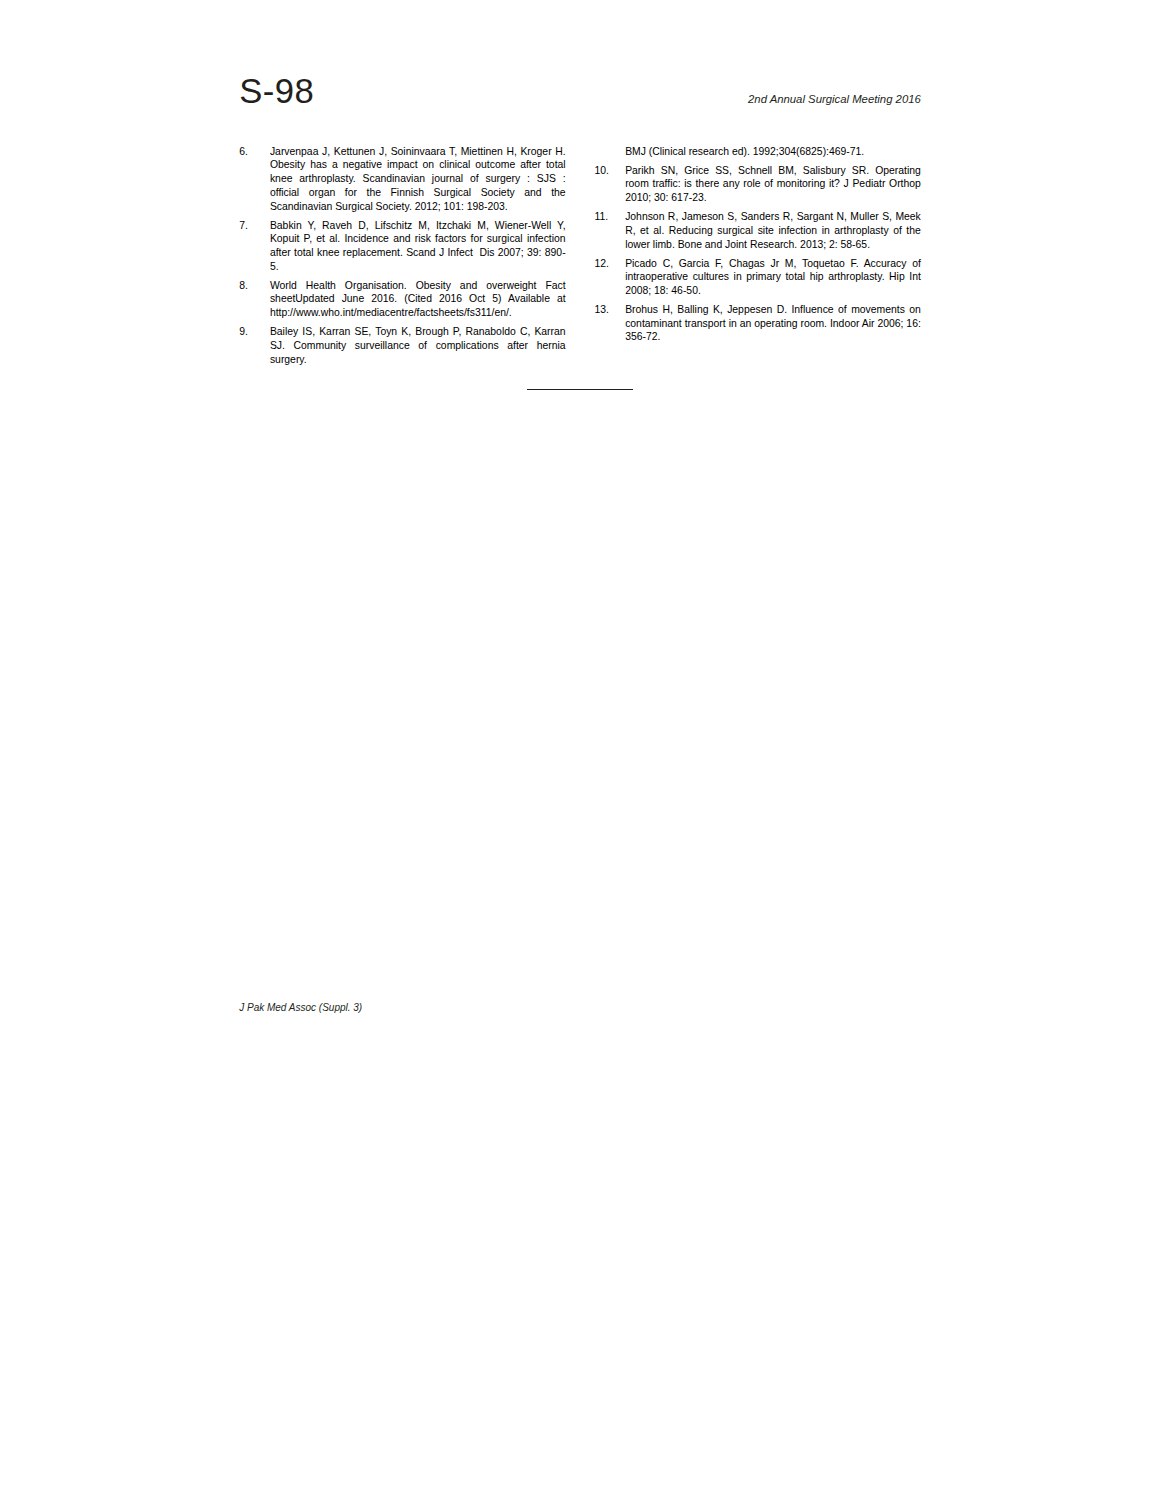S-98
2nd Annual Surgical Meeting 2016
6. Jarvenpaa J, Kettunen J, Soininvaara T, Miettinen H, Kroger H. Obesity has a negative impact on clinical outcome after total knee arthroplasty. Scandinavian journal of surgery : SJS : official organ for the Finnish Surgical Society and the Scandinavian Surgical Society. 2012; 101: 198-203.
7. Babkin Y, Raveh D, Lifschitz M, Itzchaki M, Wiener-Well Y, Kopuit P, et al. Incidence and risk factors for surgical infection after total knee replacement. Scand J Infect Dis 2007; 39: 890-5.
8. World Health Organisation. Obesity and overweight Fact sheetUpdated June 2016. (Cited 2016 Oct 5) Available at http://www.who.int/mediacentre/factsheets/fs311/en/.
9. Bailey IS, Karran SE, Toyn K, Brough P, Ranaboldo C, Karran SJ. Community surveillance of complications after hernia surgery.
BMJ (Clinical research ed). 1992;304(6825):469-71.
10. Parikh SN, Grice SS, Schnell BM, Salisbury SR. Operating room traffic: is there any role of monitoring it? J Pediatr Orthop 2010; 30: 617-23.
11. Johnson R, Jameson S, Sanders R, Sargant N, Muller S, Meek R, et al. Reducing surgical site infection in arthroplasty of the lower limb. Bone and Joint Research. 2013; 2: 58-65.
12. Picado C, Garcia F, Chagas Jr M, Toquetao F. Accuracy of intraoperative cultures in primary total hip arthroplasty. Hip Int 2008; 18: 46-50.
13. Brohus H, Balling K, Jeppesen D. Influence of movements on contaminant transport in an operating room. Indoor Air 2006; 16: 356-72.
J Pak Med Assoc (Suppl. 3)